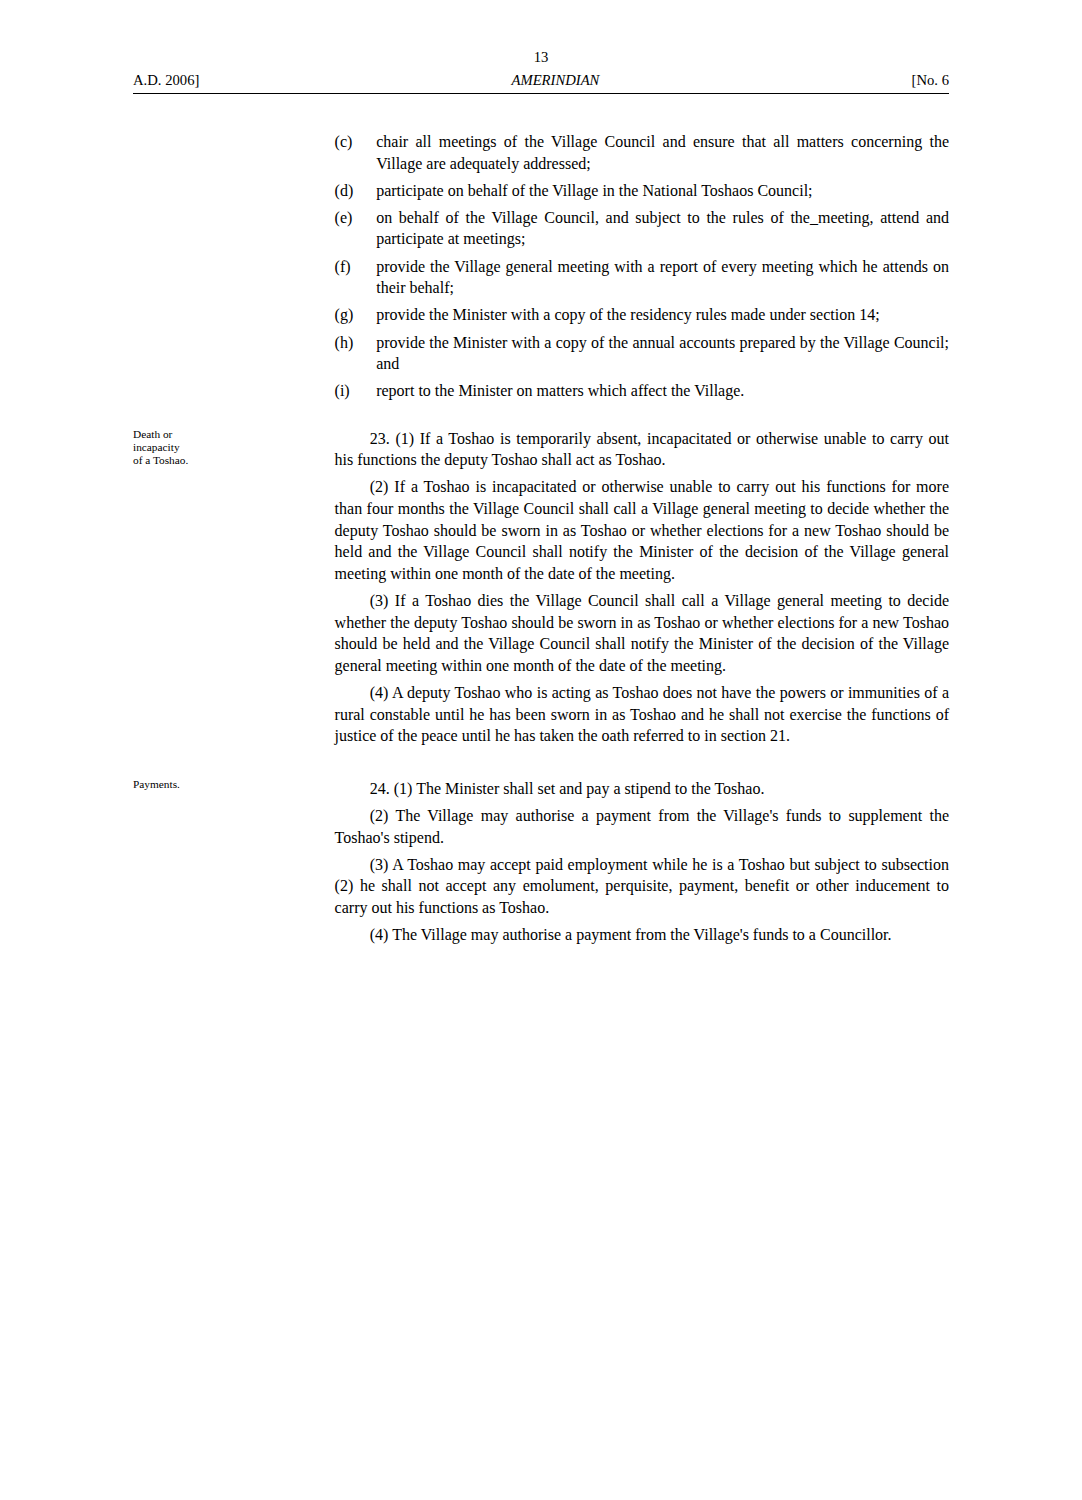13
A.D. 2006] AMERINDIAN [No. 6
†
•
◂
●
(c) chair all meetings of the Village Council and ensure that all matters concerning the Village are adequately addressed;
(d) participate on behalf of the Village in the National Toshaos Council;
(e) on behalf of the Village Council, and subject to the rules of the_meeting, attend and participate at meetings;
(f) provide the Village general meeting with a report of every meeting which he attends on their behalf;
(g) provide the Minister with a copy of the residency rules made under section 14;
(h) provide the Minister with a copy of the annual accounts prepared by the Village Council; and
(i) report to the Minister on matters which affect the Village.
Death or
incapacity
of a Toshao.
23. (1) If a Toshao is temporarily absent, incapacitated or otherwise unable to carry out his functions the deputy Toshao shall act as Toshao.
(2) If a Toshao is incapacitated or otherwise unable to carry out his functions for more than four months the Village Council shall call a Village general meeting to decide whether the deputy Toshao should be sworn in as Toshao or whether elections for a new Toshao should be held and the Village Council shall notify the Minister of the decision of the Village general meeting within one month of the date of the meeting.
(3) If a Toshao dies the Village Council shall call a Village general meeting to decide whether the deputy Toshao should be sworn in as Toshao or whether elections for a new Toshao should be held and the Village Council shall notify the Minister of the decision of the Village general meeting within one month of the date of the meeting.
(4) A deputy Toshao who is acting as Toshao does not have the powers or immunities of a rural constable until he has been sworn in as Toshao and he shall not exercise the functions of justice of the peace until he has taken the oath referred to in section 21.
Payments.
24. (1) The Minister shall set and pay a stipend to the Toshao.
(2) The Village may authorise a payment from the Village's funds to supplement the Toshao's stipend.
(3) A Toshao may accept paid employment while he is a Toshao but subject to subsection (2) he shall not accept any emolument, perquisite, payment, benefit or other inducement to carry out his functions as Toshao.
(4) The Village may authorise a payment from the Village's funds to a Councillor.